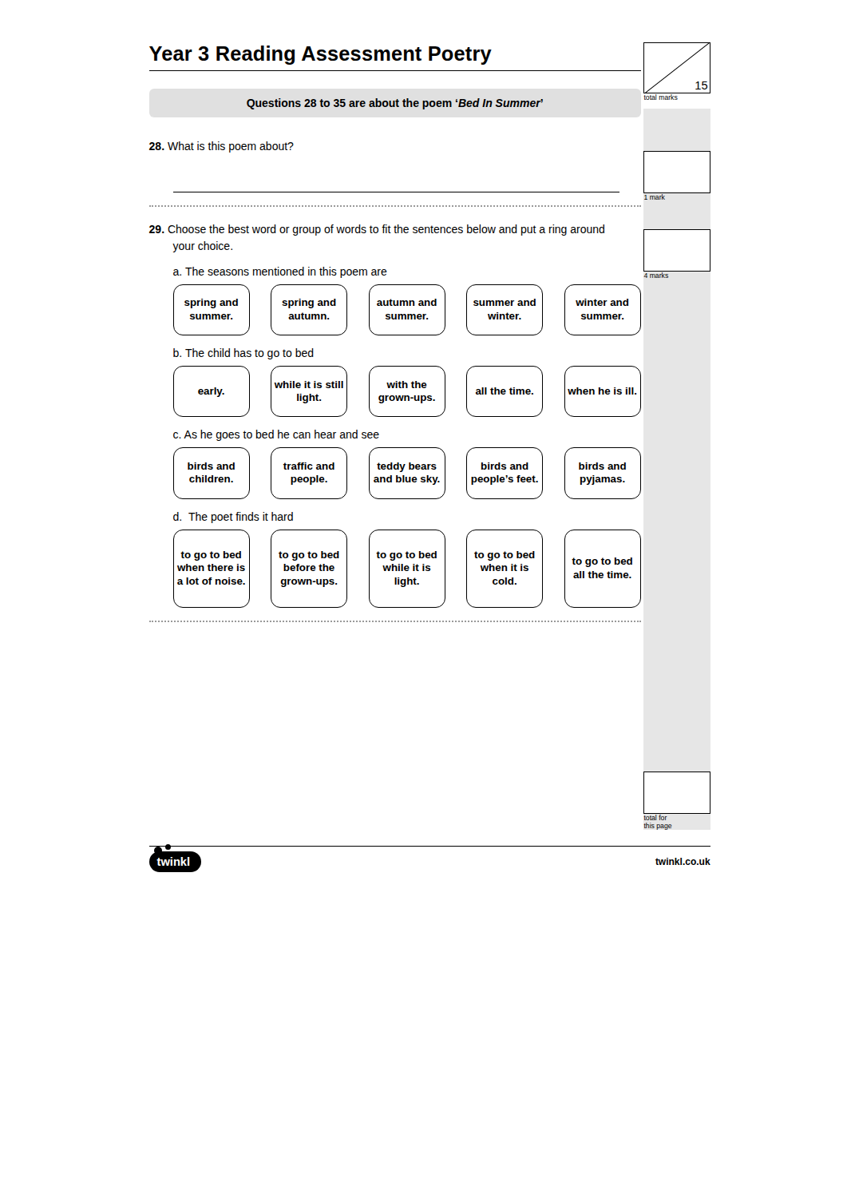Year 3 Reading Assessment Poetry
15
total marks
1 mark
4 marks
total for
this page
Questions 28 to 35 are about the poem ‘Bed In Summer’
28. What is this poem about?
29. Choose the best word or group of words to fit the sentences below and put a ring around
your choice.
a. The seasons mentioned in this poem are
spring and summer.
spring and autumn.
autumn and summer.
summer and winter.
winter and summer.
b. The child has to go to bed
early.
while it is still light.
with the grown-ups.
all the time.
when he is ill.
c. As he goes to bed he can hear and see
birds and children.
traffic and people.
teddy bears and blue sky.
birds and people’s feet.
birds and pyjamas.
d. The poet finds it hard
to go to bed when there is a lot of noise.
to go to bed before the grown-ups.
to go to bed while it is light.
to go to bed when it is cold.
to go to bed all the time.
twinkl
twinkl.co.uk